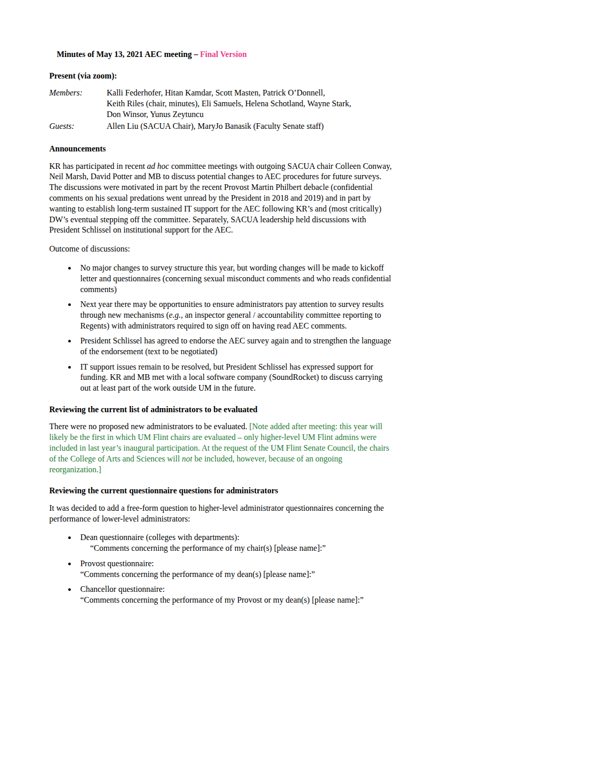Minutes of May 13, 2021 AEC meeting – Final Version
Present (via zoom):
| Members: | Kalli Federhofer, Hitan Kamdar, Scott Masten, Patrick O’Donnell, Keith Riles (chair, minutes), Eli Samuels, Helena Schotland, Wayne Stark, Don Winsor, Yunus Zeytuncu |
| Guests: | Allen Liu (SACUA Chair), MaryJo Banasik (Faculty Senate staff) |
Announcements
KR has participated in recent ad hoc committee meetings with outgoing SACUA chair Colleen Conway, Neil Marsh, David Potter and MB to discuss potential changes to AEC procedures for future surveys. The discussions were motivated in part by the recent Provost Martin Philbert debacle (confidential comments on his sexual predations went unread by the President in 2018 and 2019) and in part by wanting to establish long-term sustained IT support for the AEC following KR’s and (most critically) DW’s eventual stepping off the committee. Separately, SACUA leadership held discussions with President Schlissel on institutional support for the AEC.
Outcome of discussions:
No major changes to survey structure this year, but wording changes will be made to kickoff letter and questionnaires (concerning sexual misconduct comments and who reads confidential comments)
Next year there may be opportunities to ensure administrators pay attention to survey results through new mechanisms (e.g., an inspector general / accountability committee reporting to Regents) with administrators required to sign off on having read AEC comments.
President Schlissel has agreed to endorse the AEC survey again and to strengthen the language of the endorsement (text to be negotiated)
IT support issues remain to be resolved, but President Schlissel has expressed support for funding. KR and MB met with a local software company (SoundRocket) to discuss carrying out at least part of the work outside UM in the future.
Reviewing the current list of administrators to be evaluated
There were no proposed new administrators to be evaluated. [Note added after meeting: this year will likely be the first in which UM Flint chairs are evaluated – only higher-level UM Flint admins were included in last year’s inaugural participation. At the request of the UM Flint Senate Council, the chairs of the College of Arts and Sciences will not be included, however, because of an ongoing reorganization.]
Reviewing the current questionnaire questions for administrators
It was decided to add a free-form question to higher-level administrator questionnaires concerning the performance of lower-level administrators:
Dean questionnaire (colleges with departments):
“Comments concerning the performance of my chair(s) [please name]:”
Provost questionnaire:
“Comments concerning the performance of my dean(s) [please name]:”
Chancellor questionnaire:
“Comments concerning the performance of my Provost or my dean(s) [please name]:”